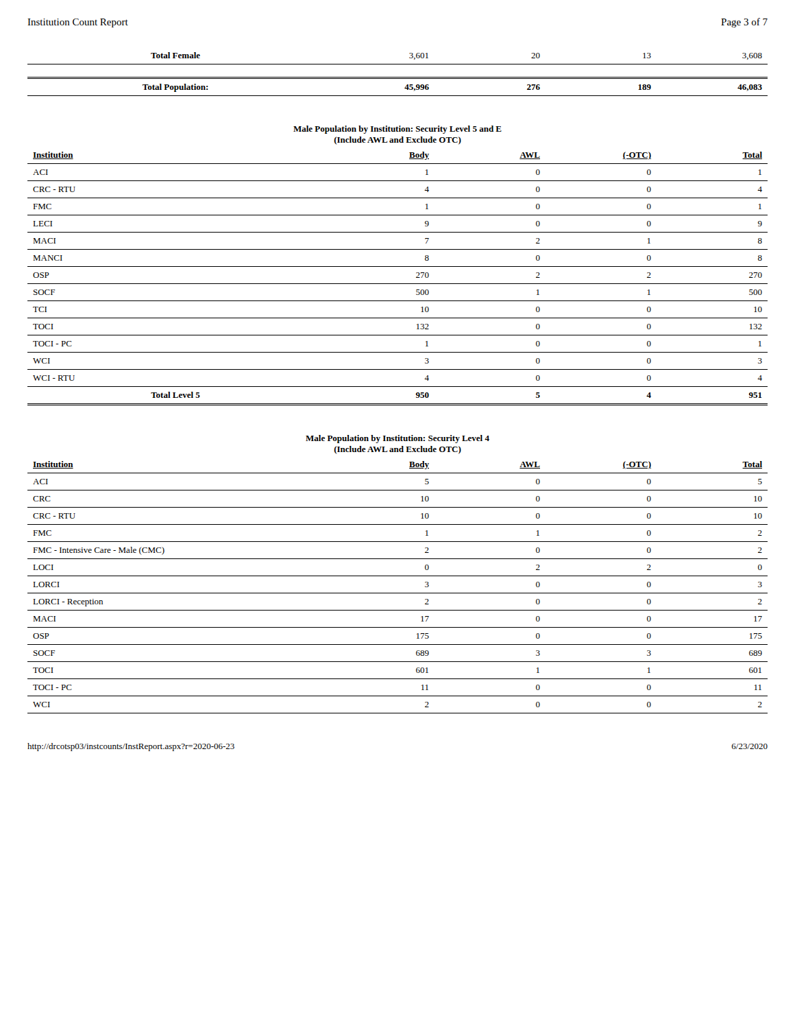Institution Count Report
Page 3 of 7
| Total Female | 3,601 | 20 | 13 | 3,608 |
| Total Population: | 45,996 | 276 | 189 | 46,083 |
Male Population by Institution: Security Level 5 and E (Include AWL and Exclude OTC)
| Institution | Body | AWL | (-OTC) | Total |
| --- | --- | --- | --- | --- |
| ACI | 1 | 0 | 0 | 1 |
| CRC - RTU | 4 | 0 | 0 | 4 |
| FMC | 1 | 0 | 0 | 1 |
| LECI | 9 | 0 | 0 | 9 |
| MACI | 7 | 2 | 1 | 8 |
| MANCI | 8 | 0 | 0 | 8 |
| OSP | 270 | 2 | 2 | 270 |
| SOCF | 500 | 1 | 1 | 500 |
| TCI | 10 | 0 | 0 | 10 |
| TOCI | 132 | 0 | 0 | 132 |
| TOCI - PC | 1 | 0 | 0 | 1 |
| WCI | 3 | 0 | 0 | 3 |
| WCI - RTU | 4 | 0 | 0 | 4 |
| Total Level 5 | 950 | 5 | 4 | 951 |
Male Population by Institution: Security Level 4 (Include AWL and Exclude OTC)
| Institution | Body | AWL | (-OTC) | Total |
| --- | --- | --- | --- | --- |
| ACI | 5 | 0 | 0 | 5 |
| CRC | 10 | 0 | 0 | 10 |
| CRC - RTU | 10 | 0 | 0 | 10 |
| FMC | 1 | 1 | 0 | 2 |
| FMC - Intensive Care - Male (CMC) | 2 | 0 | 0 | 2 |
| LOCI | 0 | 2 | 2 | 0 |
| LORCI | 3 | 0 | 0 | 3 |
| LORCI - Reception | 2 | 0 | 0 | 2 |
| MACI | 17 | 0 | 0 | 17 |
| OSP | 175 | 0 | 0 | 175 |
| SOCF | 689 | 3 | 3 | 689 |
| TOCI | 601 | 1 | 1 | 601 |
| TOCI - PC | 11 | 0 | 0 | 11 |
| WCI | 2 | 0 | 0 | 2 |
http://drcotsp03/instcounts/InstReport.aspx?r=2020-06-23
6/23/2020